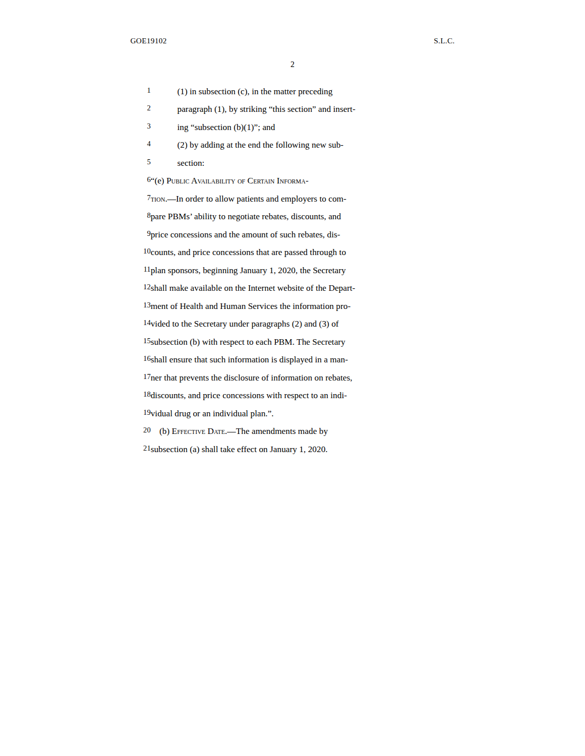GOE19102 S.L.C.
2
| 1 | (1) in subsection (c), in the matter preceding |
| 2 | paragraph (1), by striking “this section” and insert- |
| 3 | ing “subsection (b)(1)”; and |
| 4 | (2) by adding at the end the following new sub- |
| 5 | section: |
| 6 | “(e) Public Availability of Certain Informa- |
| 7 | tion .—In order to allow patients and employers to com- |
| 8 | pare PBMs’ ability to negotiate rebates, discounts, and |
| 9 | price concessions and the amount of such rebates, dis- |
| 10 | counts, and price concessions that are passed through to |
| 11 | plan sponsors, beginning January 1, 2020, the Secretary |
| 12 | shall make available on the Internet website of the Depart- |
| 13 | ment of Health and Human Services the information pro- |
| 14 | vided to the Secretary under paragraphs (2) and (3) of |
| 15 | subsection (b) with respect to each PBM. The Secretary |
| 16 | shall ensure that such information is displayed in a man- |
| 17 | ner that prevents the disclosure of information on rebates, |
| 18 | discounts, and price concessions with respect to an indi- |
| 19 | vidual drug or an individual plan.”. |
| 20 | (b) Effective Date .—The amendments made by |
| 21 | subsection (a) shall take effect on January 1, 2020. |